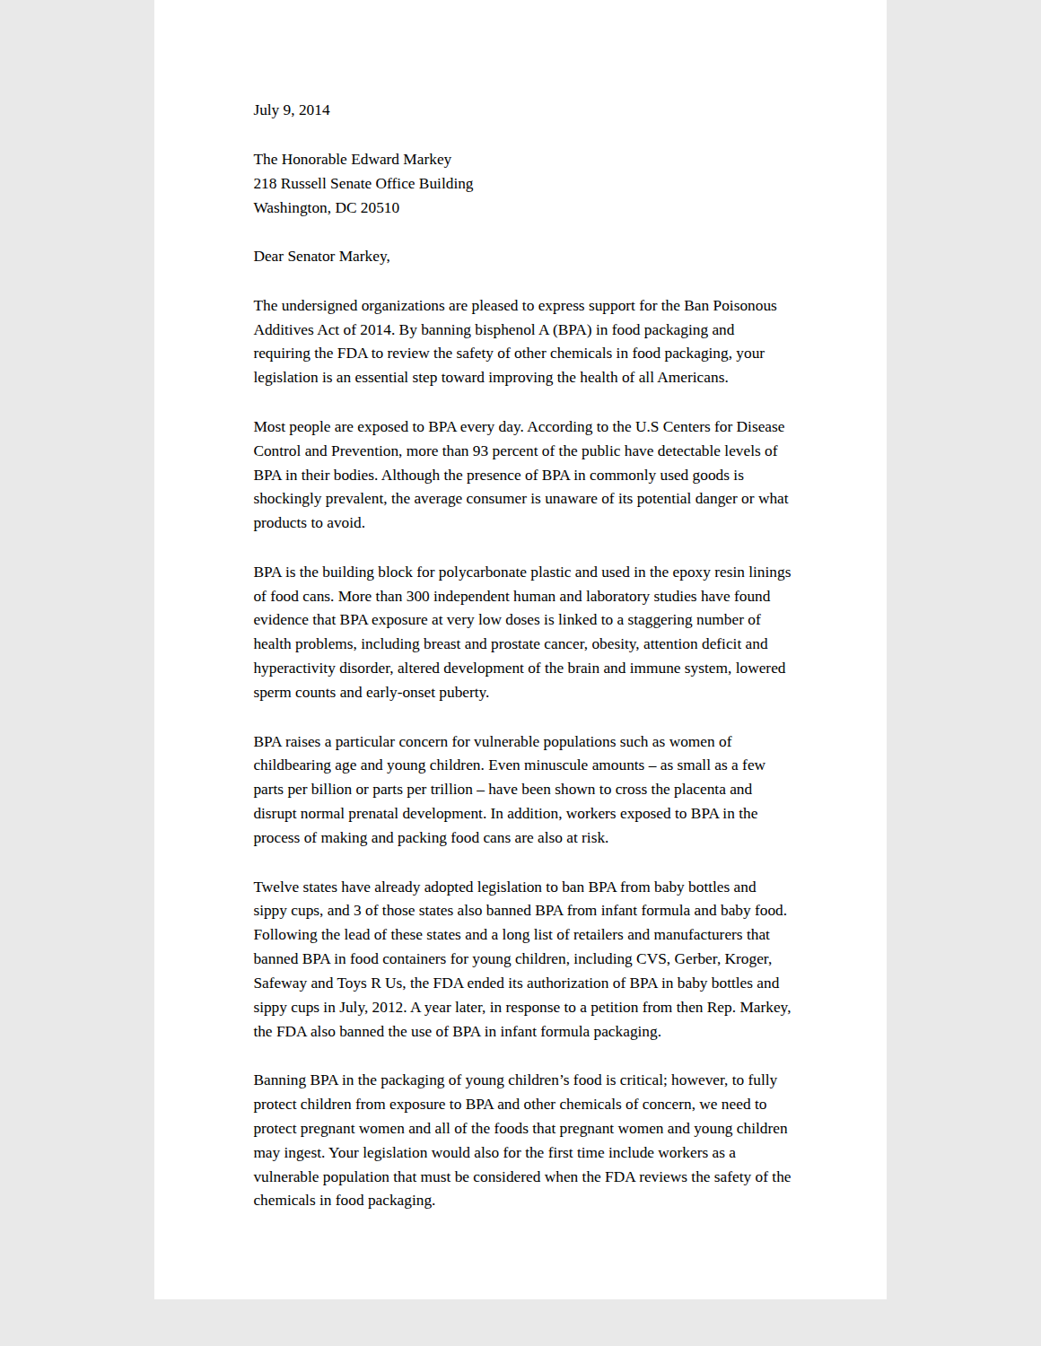July 9, 2014
The Honorable Edward Markey 218 Russell Senate Office Building Washington, DC 20510
Dear Senator Markey,
The undersigned organizations are pleased to express support for the Ban Poisonous Additives Act of 2014. By banning bisphenol A (BPA) in food packaging and requiring the FDA to review the safety of other chemicals in food packaging, your legislation is an essential step toward improving the health of all Americans.
Most people are exposed to BPA every day. According to the U.S Centers for Disease Control and Prevention, more than 93 percent of the public have detectable levels of BPA in their bodies. Although the presence of BPA in commonly used goods is shockingly prevalent, the average consumer is unaware of its potential danger or what products to avoid.
BPA is the building block for polycarbonate plastic and used in the epoxy resin linings of food cans. More than 300 independent human and laboratory studies have found evidence that BPA exposure at very low doses is linked to a staggering number of health problems, including breast and prostate cancer, obesity, attention deficit and hyperactivity disorder, altered development of the brain and immune system, lowered sperm counts and early-onset puberty.
BPA raises a particular concern for vulnerable populations such as women of childbearing age and young children. Even minuscule amounts – as small as a few parts per billion or parts per trillion – have been shown to cross the placenta and disrupt normal prenatal development. In addition, workers exposed to BPA in the process of making and packing food cans are also at risk.
Twelve states have already adopted legislation to ban BPA from baby bottles and sippy cups, and 3 of those states also banned BPA from infant formula and baby food. Following the lead of these states and a long list of retailers and manufacturers that banned BPA in food containers for young children, including CVS, Gerber, Kroger, Safeway and Toys R Us, the FDA ended its authorization of BPA in baby bottles and sippy cups in July, 2012. A year later, in response to a petition from then Rep. Markey, the FDA also banned the use of BPA in infant formula packaging.
Banning BPA in the packaging of young children’s food is critical; however, to fully protect children from exposure to BPA and other chemicals of concern, we need to protect pregnant women and all of the foods that pregnant women and young children may ingest. Your legislation would also for the first time include workers as a vulnerable population that must be considered when the FDA reviews the safety of the chemicals in food packaging.